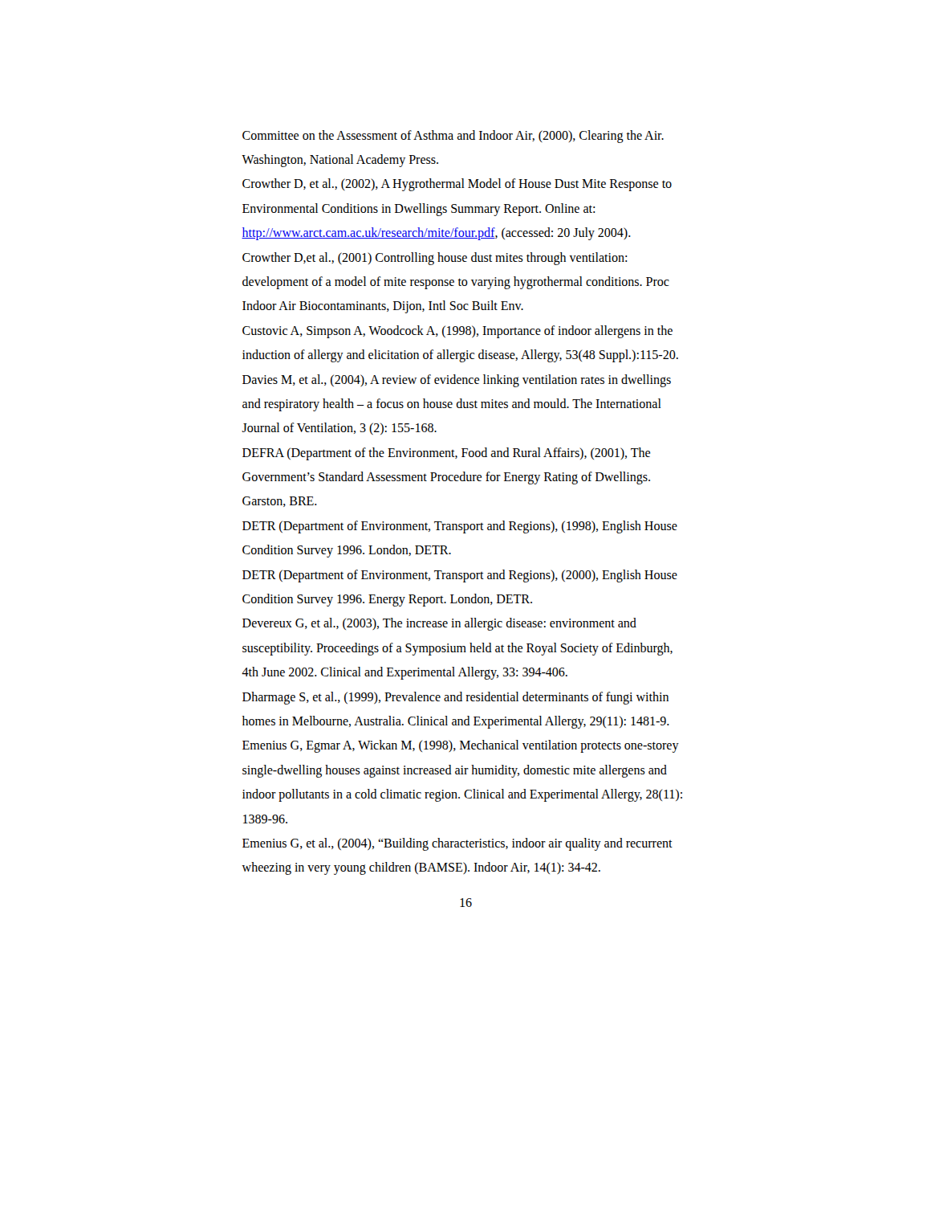Committee on the Assessment of Asthma and Indoor Air, (2000), Clearing the Air. Washington, National Academy Press.
Crowther D, et al., (2002), A Hygrothermal Model of House Dust Mite Response to Environmental Conditions in Dwellings Summary Report. Online at: http://www.arct.cam.ac.uk/research/mite/four.pdf, (accessed: 20 July 2004).
Crowther D,et al., (2001) Controlling house dust mites through ventilation: development of a model of mite response to varying hygrothermal conditions. Proc Indoor Air Biocontaminants, Dijon, Intl Soc Built Env.
Custovic A, Simpson A, Woodcock A, (1998), Importance of indoor allergens in the induction of allergy and elicitation of allergic disease, Allergy, 53(48 Suppl.):115-20.
Davies M, et al., (2004), A review of evidence linking ventilation rates in dwellings and respiratory health – a focus on house dust mites and mould. The International Journal of Ventilation, 3 (2): 155-168.
DEFRA (Department of the Environment, Food and Rural Affairs), (2001), The Government’s Standard Assessment Procedure for Energy Rating of Dwellings. Garston, BRE.
DETR (Department of Environment, Transport and Regions), (1998), English House Condition Survey 1996. London, DETR.
DETR (Department of Environment, Transport and Regions), (2000), English House Condition Survey 1996. Energy Report. London, DETR.
Devereux G, et al., (2003), The increase in allergic disease: environment and susceptibility. Proceedings of a Symposium held at the Royal Society of Edinburgh, 4th June 2002. Clinical and Experimental Allergy, 33: 394-406.
Dharmage S, et al., (1999), Prevalence and residential determinants of fungi within homes in Melbourne, Australia. Clinical and Experimental Allergy, 29(11): 1481-9.
Emenius G, Egmar A, Wickan M, (1998), Mechanical ventilation protects one-storey single-dwelling houses against increased air humidity, domestic mite allergens and indoor pollutants in a cold climatic region. Clinical and Experimental Allergy, 28(11): 1389-96.
Emenius G, et al., (2004), “Building characteristics, indoor air quality and recurrent wheezing in very young children (BAMSE). Indoor Air, 14(1): 34-42.
16